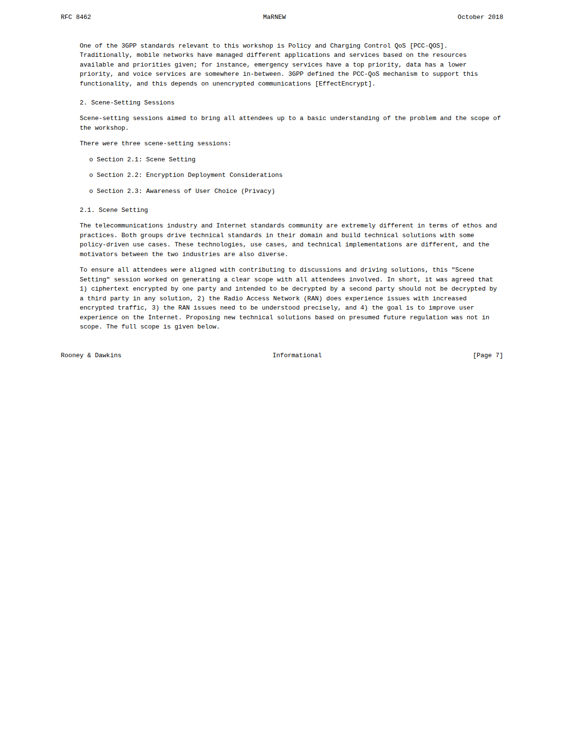RFC 8462 MaRNEW October 2018
One of the 3GPP standards relevant to this workshop is Policy and Charging Control QoS [PCC-QOS]. Traditionally, mobile networks have managed different applications and services based on the resources available and priorities given; for instance, emergency services have a top priority, data has a lower priority, and voice services are somewhere in-between. 3GPP defined the PCC-QoS mechanism to support this functionality, and this depends on unencrypted communications [EffectEncrypt].
2. Scene-Setting Sessions
Scene-setting sessions aimed to bring all attendees up to a basic understanding of the problem and the scope of the workshop.
There were three scene-setting sessions:
Section 2.1: Scene Setting
Section 2.2: Encryption Deployment Considerations
Section 2.3: Awareness of User Choice (Privacy)
2.1. Scene Setting
The telecommunications industry and Internet standards community are extremely different in terms of ethos and practices. Both groups drive technical standards in their domain and build technical solutions with some policy-driven use cases. These technologies, use cases, and technical implementations are different, and the motivators between the two industries are also diverse.
To ensure all attendees were aligned with contributing to discussions and driving solutions, this "Scene Setting" session worked on generating a clear scope with all attendees involved. In short, it was agreed that 1) ciphertext encrypted by one party and intended to be decrypted by a second party should not be decrypted by a third party in any solution, 2) the Radio Access Network (RAN) does experience issues with increased encrypted traffic, 3) the RAN issues need to be understood precisely, and 4) the goal is to improve user experience on the Internet. Proposing new technical solutions based on presumed future regulation was not in scope. The full scope is given below.
Rooney & Dawkins Informational [Page 7]